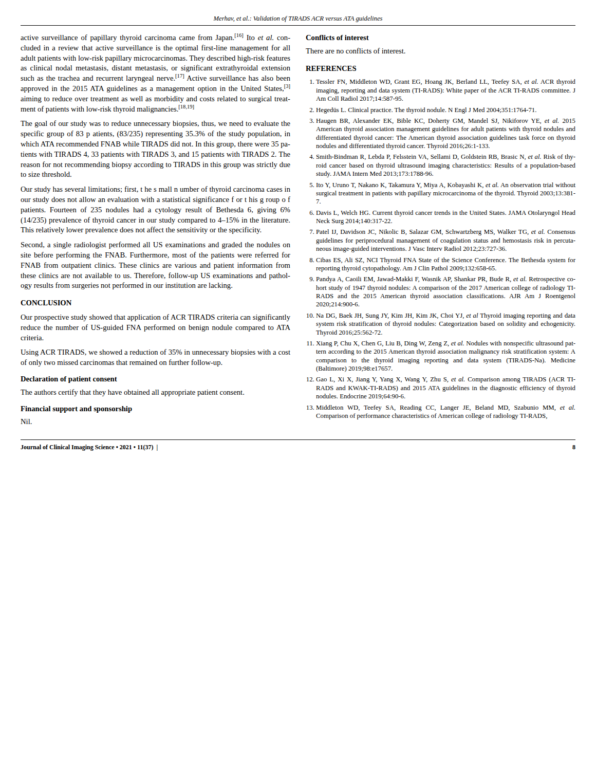Merhav, et al.: Validation of TIRADS ACR versus ATA guidelines
active surveillance of papillary thyroid carcinoma came from Japan.[16] Ito et al. concluded in a review that active surveillance is the optimal first-line management for all adult patients with low-risk papillary microcarcinomas. They described high-risk features as clinical nodal metastasis, distant metastasis, or significant extrathyroidal extension such as the trachea and recurrent laryngeal nerve.[17] Active surveillance has also been approved in the 2015 ATA guidelines as a management option in the United States,[3] aiming to reduce over treatment as well as morbidity and costs related to surgical treatment of patients with low-risk thyroid malignancies.[18,19]
The goal of our study was to reduce unnecessary biopsies, thus, we need to evaluate the specific group of 83 p atients, (83/235) representing 35.3% of the study population, in which ATA recommended FNAB while TIRADS did not. In this group, there were 35 patients with TIRADS 4, 33 patients with TIRADS 3, and 15 patients with TIRADS 2. The reason for not recommending biopsy according to TIRADS in this group was strictly due to size threshold.
Our study has several limitations; first, t he s mall n umber of thyroid carcinoma cases in our study does not allow an evaluation with a statistical significance f or t his g roup o f patients. Fourteen of 235 nodules had a cytology result of Bethesda 6, giving 6% (14/235) prevalence of thyroid cancer in our study compared to 4–15% in the literature. This relatively lower prevalence does not affect the sensitivity or the specificity.
Second, a single radiologist performed all US examinations and graded the nodules on site before performing the FNAB. Furthermore, most of the patients were referred for FNAB from outpatient clinics. These clinics are various and patient information from these clinics are not available to us. Therefore, follow-up US examinations and pathology results from surgeries not performed in our institution are lacking.
Conclusion
Our prospective study showed that application of ACR TIRADS criteria can significantly reduce the number of US-guided FNA performed on benign nodule compared to ATA criteria.
Using ACR TIRADS, we showed a reduction of 35% in unnecessary biopsies with a cost of only two missed carcinomas that remained on further follow-up.
Declaration of patient consent
The authors certify that they have obtained all appropriate patient consent.
Financial support and sponsorship
Nil.
Conflicts of interest
There are no conflicts of interest.
References
Tessler FN, Middleton WD, Grant EG, Hoang JK, Berland LL, Teefey SA, et al. ACR thyroid imaging, reporting and data system (TI-RADS): White paper of the ACR TI-RADS committee. J Am Coll Radiol 2017;14:587-95.
Hegedüs L. Clinical practice. The thyroid nodule. N Engl J Med 2004;351:1764-71.
Haugen BR, Alexander EK, Bible KC, Doherty GM, Mandel SJ, Nikiforov YE, et al. 2015 American thyroid association management guidelines for adult patients with thyroid nodules and differentiated thyroid cancer: The American thyroid association guidelines task force on thyroid nodules and differentiated thyroid cancer. Thyroid 2016;26:1-133.
Smith-Bindman R, Lebda P, Felsstein VA, Sellami D, Goldstein RB, Brasic N, et al. Risk of thyroid cancer based on thyroid ultrasound imaging characteristics: Results of a population-based study. JAMA Intern Med 2013;173:1788-96.
Ito Y, Uruno T, Nakano K, Takamura Y, Miya A, Kobayashi K, et al. An observation trial without surgical treatment in patients with papillary microcarcinoma of the thyroid. Thyroid 2003;13:381-7.
Davis L, Welch HG. Current thyroid cancer trends in the United States. JAMA Otolaryngol Head Neck Surg 2014;140:317-22.
Patel IJ, Davidson JC, Nikolic B, Salazar GM, Schwartzberg MS, Walker TG, et al. Consensus guidelines for periprocedural management of coagulation status and hemostasis risk in percutaneous image-guided interventions. J Vasc Interv Radiol 2012;23:727-36.
Cibas ES, Ali SZ, NCI Thyroid FNA State of the Science Conference. The Bethesda system for reporting thyroid cytopathology. Am J Clin Pathol 2009;132:658-65.
Pandya A, Caoili EM, Jawad-Makki F, Wasnik AP, Shankar PR, Bude R, et al. Retrospective cohort study of 1947 thyroid nodules: A comparison of the 2017 American college of radiology TI-RADS and the 2015 American thyroid association classifications. AJR Am J Roentgenol 2020;214:900-6.
Na DG, Baek JH, Sung JY, Kim JH, Kim JK, Choi YJ, et al Thyroid imaging reporting and data system risk stratification of thyroid nodules: Categorization based on solidity and echogenicity. Thyroid 2016;25:562-72.
Xiang P, Chu X, Chen G, Liu B, Ding W, Zeng Z, et al. Nodules with nonspecific ultrasound pattern according to the 2015 American thyroid association malignancy risk stratification system: A comparison to the thyroid imaging reporting and data system (TIRADS-Na). Medicine (Baltimore) 2019;98:e17657.
Gao L, Xi X, Jiang Y, Yang X, Wang Y, Zhu S, et al. Comparison among TIRADS (ACR TI-RADS and KWAK-TI-RADS) and 2015 ATA guidelines in the diagnostic efficiency of thyroid nodules. Endocrine 2019;64:90-6.
Middleton WD, Teefey SA, Reading CC, Langer JE, Beland MD, Szabunio MM, et al. Comparison of performance characteristics of American college of radiology TI-RADS,
8 Journal of Clinical Imaging Science • 2021 • 11(37) |